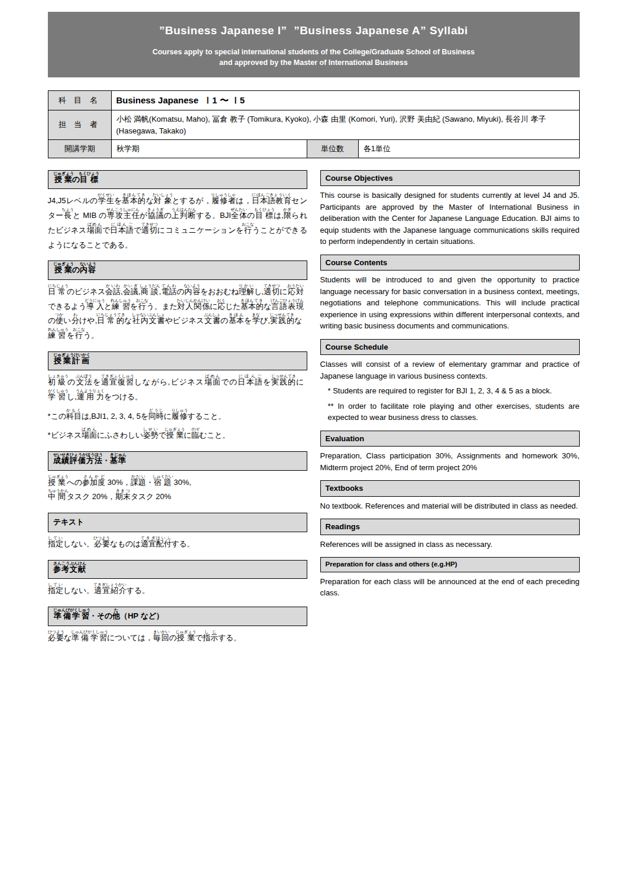”Business Japanese I” ”Business Japanese A” Syllabi
Courses apply to special international students of the College/Graduate School of Business
and approved by the Master of International Business
| 科 目 名 | Business Japanese Ⅰ1 〜 Ⅰ5 |
| 担 当 者 | 小松 満帆(Komatsu, Maho), 冨倉 教子 (Tomikura, Kyoko), 小森 由里 (Komori, Yuri), 沢野 美由紀 (Sawano, Miyuki), 長谷川 孝子(Hasegawa, Takako) |
| 開講学期 | 秋学期 | 単位数 | 各1単位 |
授業の目標
J4,J5レベルの学生を基本的な対象とするが，履修者は，日本語教育センター長と MIB の専攻主任が協議の上判断する。BJI全体の目標は,限られたビジネス場面で日本語で適切にコミュニケーションを行うことができるようになることである。
授業の内容
日常のビジネス会話,会議,商談,電話の内容をおおむね理解し,適切に応対できるよう導入と練習を行う。また対人関係に応じた基本的な言語表現の使い分けや,日常的な社内文書やビジネス文書の基本を学び,実践的な練習を行う。
授業計画
初級の文法を適宜復習しながら,ビジネス場面での日本語を実践的に学習し,運用力をつける。
*この科目は,BJI1, 2, 3, 4, 5を同時に履修すること。
*ビジネス場面にふさわしい姿勢で授業に臨むこと。
成績評価方法・基準
授業への参加度 30%，課題・宿題 30%,
中間タスク 20%，期末タスク 20%
テキスト
指定しない。必要なものは適宜配付する。
参考文献
指定しない。適宜紹介する。
準備学習・その他（HP など）
必要な準備学習については，毎回の授業で指示する。
Course Objectives
This course is basically designed for students currently at level J4 and J5. Participants are approved by the Master of International Business in deliberation with the Center for Japanese Language Education. BJI aims to equip students with the Japanese language communications skills required to perform independently in certain situations.
Course Contents
Students will be introduced to and given the opportunity to practice language necessary for basic conversation in a business context, meetings, negotiations and telephone communications. This will include practical experience in using expressions within different interpersonal contexts, and writing basic business documents and communications.
Course Schedule
Classes will consist of a review of elementary grammar and practice of Japanese language in various business contexts.
* Students are required to register for BJI 1, 2, 3, 4 & 5 as a block.
** In order to facilitate role playing and other exercises, students are expected to wear business dress to classes.
Evaluation
Preparation, Class participation 30%, Assignments and homework 30%, Midterm project 20%, End of term project 20%
Textbooks
No textbook. References and material will be distributed in class as needed.
Readings
References will be assigned in class as necessary.
Preparation for class and others (e.g.HP)
Preparation for each class will be announced at the end of each preceding class.